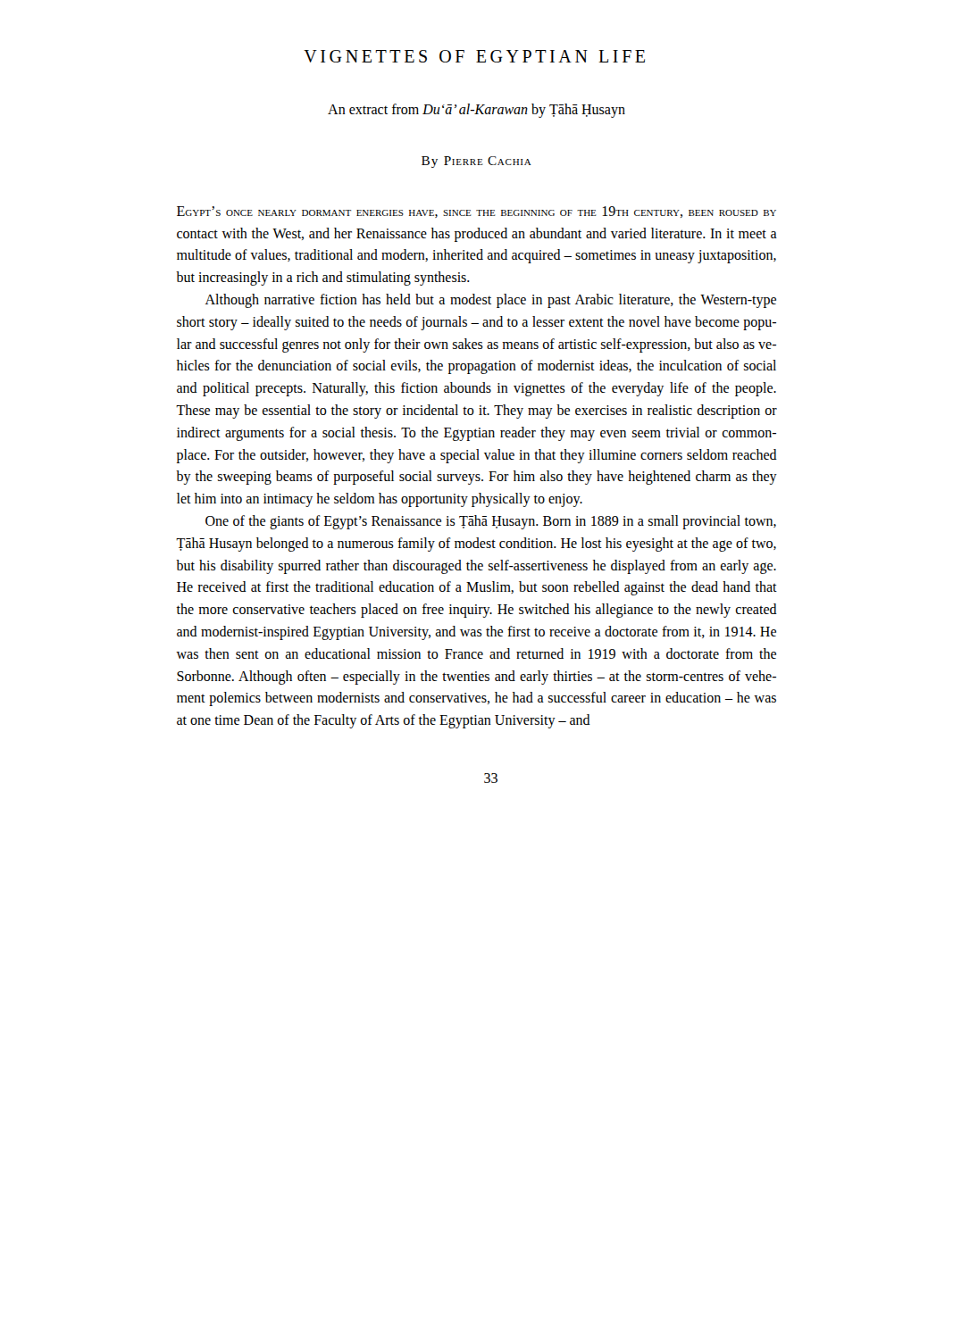Vignettes of Egyptian Life
An extract from Du‘ā’ al-Karawan by Ṭāhā Ḥusayn
By Pierre Cachia
Egypt’s once nearly dormant energies have, since the beginning of the 19th century, been roused by contact with the West, and her Renaissance has produced an abundant and varied literature. In it meet a multitude of values, traditional and modern, inherited and acquired – sometimes in uneasy juxtaposition, but increasingly in a rich and stimulating synthesis.
Although narrative fiction has held but a modest place in past Arabic literature, the Western-type short story – ideally suited to the needs of journals – and to a lesser extent the novel have become popular and successful genres not only for their own sakes as means of artistic self-expression, but also as vehicles for the denunciation of social evils, the propagation of modernist ideas, the inculcation of social and political precepts. Naturally, this fiction abounds in vignettes of the everyday life of the people. These may be essential to the story or incidental to it. They may be exercises in realistic description or indirect arguments for a social thesis. To the Egyptian reader they may even seem trivial or commonplace. For the outsider, however, they have a special value in that they illumine corners seldom reached by the sweeping beams of purposeful social surveys. For him also they have heightened charm as they let him into an intimacy he seldom has opportunity physically to enjoy.
One of the giants of Egypt’s Renaissance is Ṭāhā Ḥusayn. Born in 1889 in a small provincial town, Ṭāhā Husayn belonged to a numerous family of modest condition. He lost his eyesight at the age of two, but his disability spurred rather than discouraged the self-assertiveness he displayed from an early age. He received at first the traditional education of a Muslim, but soon rebelled against the dead hand that the more conservative teachers placed on free inquiry. He switched his allegiance to the newly created and modernist-inspired Egyptian University, and was the first to receive a doctorate from it, in 1914. He was then sent on an educational mission to France and returned in 1919 with a doctorate from the Sorbonne. Although often – especially in the twenties and early thirties – at the storm-centres of vehement polemics between modernists and conservatives, he had a successful career in education – he was at one time Dean of the Faculty of Arts of the Egyptian University – and
33